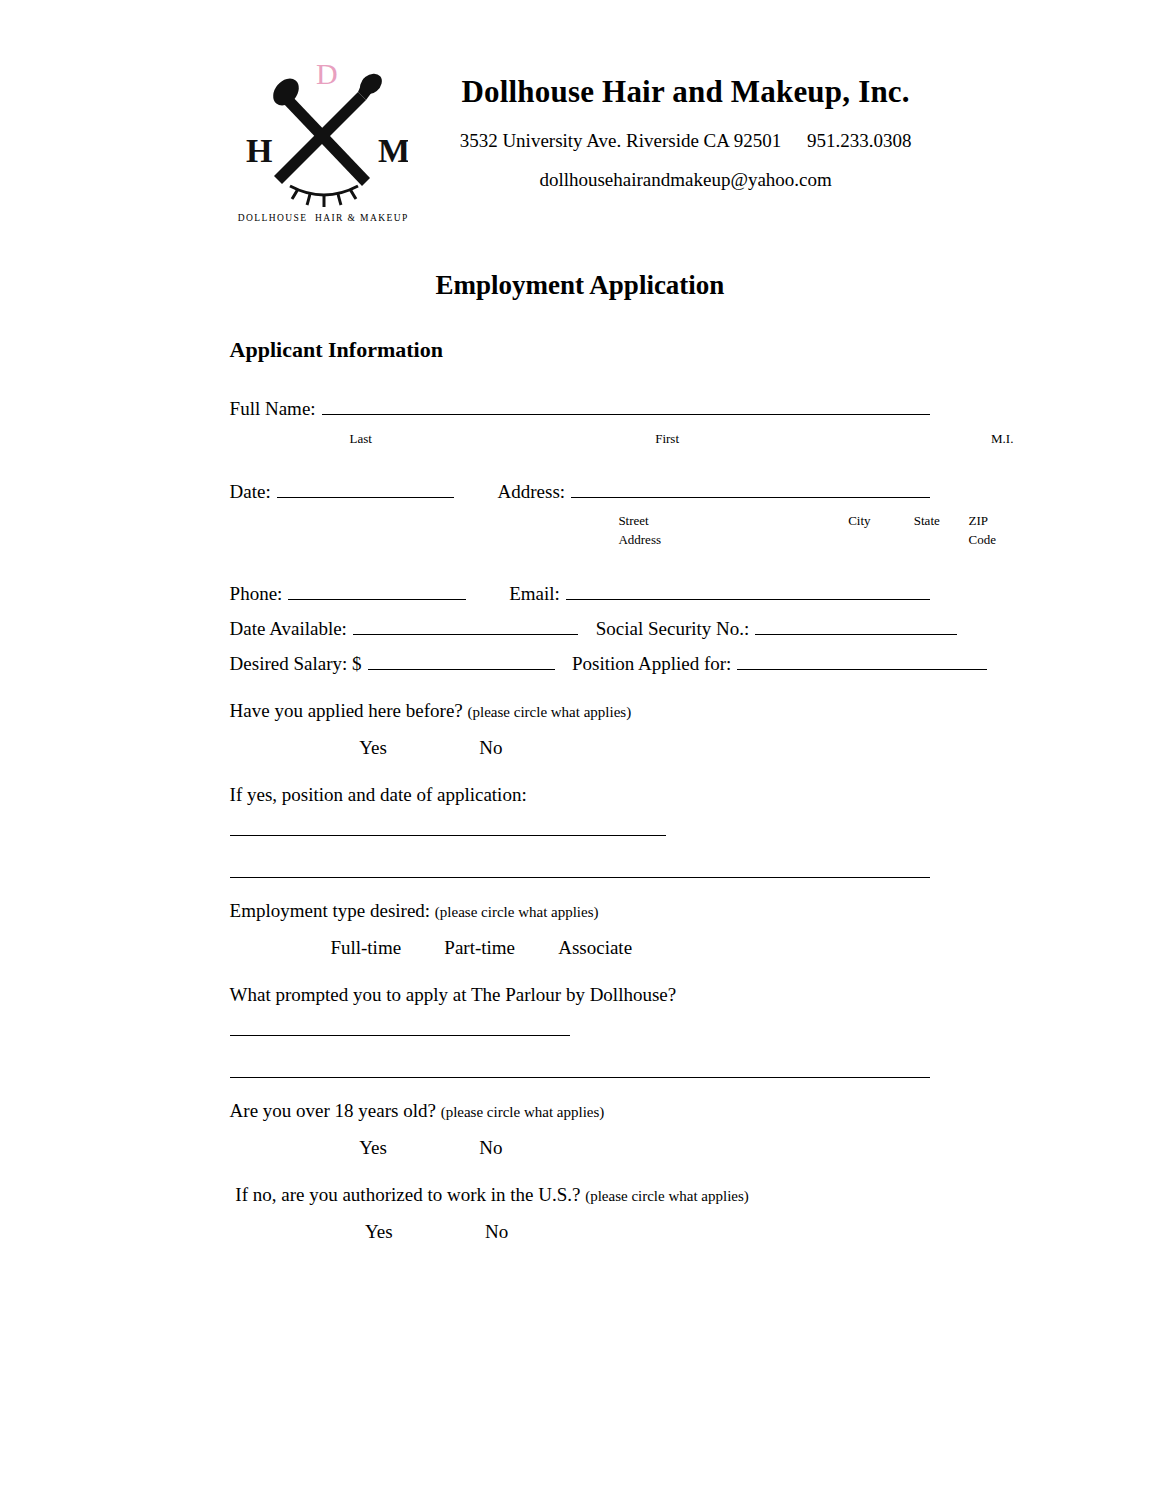D H M
DOLLHOUSE HAIR & MAKEUP
Dollhouse Hair and Makeup, Inc.
3532 University Ave. Riverside CA 92501 951.233.0308
dollhousehairandmakeup@yahoo.com
Employment Application
Applicant Information
Full Name:
Last First M.I.
Date: Address:
Street Address City State ZIP Code
Phone: Email:
Date Available: Social Security No.:
Desired Salary: $ Position Applied for:
Have you applied here before? (please circle what applies)
Yes No
If yes, position and date of application:
Employment type desired: (please circle what applies)
Full-time Part-time Associate
What prompted you to apply at The Parlour by Dollhouse?
Are you over 18 years old? (please circle what applies)
Yes No
If no, are you authorized to work in the U.S.? (please circle what applies)
Yes No